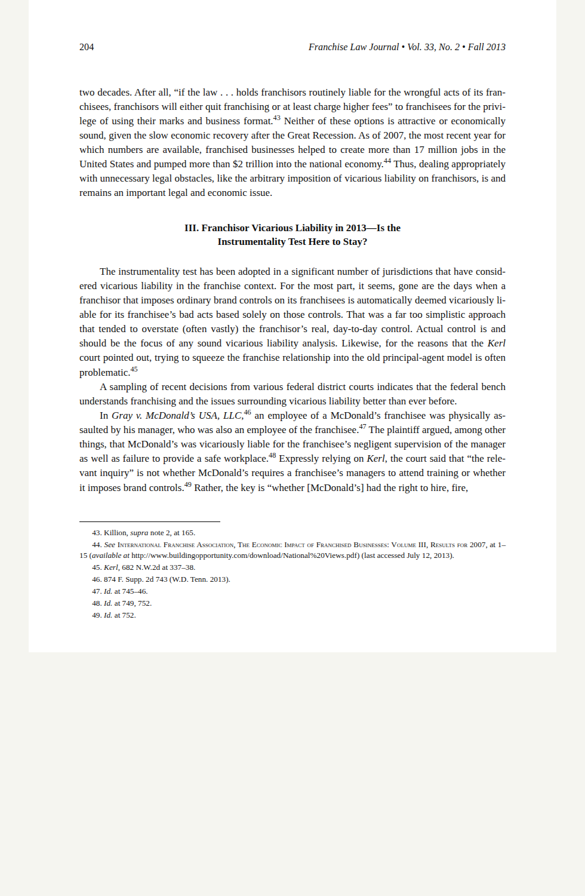204 Franchise Law Journal • Vol. 33, No. 2 • Fall 2013
two decades. After all, “if the law . . . holds franchisors routinely liable for the wrongful acts of its franchisees, franchisors will either quit franchising or at least charge higher fees” to franchisees for the privilege of using their marks and business format.43 Neither of these options is attractive or economically sound, given the slow economic recovery after the Great Recession. As of 2007, the most recent year for which numbers are available, franchised businesses helped to create more than 17 million jobs in the United States and pumped more than $2 trillion into the national economy.44 Thus, dealing appropriately with unnecessary legal obstacles, like the arbitrary imposition of vicarious liability on franchisors, is and remains an important legal and economic issue.
III. Franchisor Vicarious Liability in 2013—Is the
Instrumentality Test Here to Stay?
The instrumentality test has been adopted in a significant number of jurisdictions that have considered vicarious liability in the franchise context. For the most part, it seems, gone are the days when a franchisor that imposes ordinary brand controls on its franchisees is automatically deemed vicariously liable for its franchisee’s bad acts based solely on those controls. That was a far too simplistic approach that tended to overstate (often vastly) the franchisor’s real, day-to-day control. Actual control is and should be the focus of any sound vicarious liability analysis. Likewise, for the reasons that the Kerl court pointed out, trying to squeeze the franchise relationship into the old principal-agent model is often problematic.45
A sampling of recent decisions from various federal district courts indicates that the federal bench understands franchising and the issues surrounding vicarious liability better than ever before.
In Gray v. McDonald’s USA, LLC,46 an employee of a McDonald’s franchisee was physically assaulted by his manager, who was also an employee of the franchisee.47 The plaintiff argued, among other things, that McDonald’s was vicariously liable for the franchisee’s negligent supervision of the manager as well as failure to provide a safe workplace.48 Expressly relying on Kerl, the court said that “the relevant inquiry” is not whether McDonald’s requires a franchisee’s managers to attend training or whether it imposes brand controls.49 Rather, the key is “whether [McDonald’s] had the right to hire, fire,
43. Killion, supra note 2, at 165.
44. See International Franchise Association, The Economic Impact of Franchised Businesses: Volume III, Results for 2007, at 1–15 (available at http://www.buildingopportunity.com/download/National%20Views.pdf) (last accessed July 12, 2013).
45. Kerl, 682 N.W.2d at 337–38.
46. 874 F. Supp. 2d 743 (W.D. Tenn. 2013).
47. Id. at 745–46.
48. Id. at 749, 752.
49. Id. at 752.